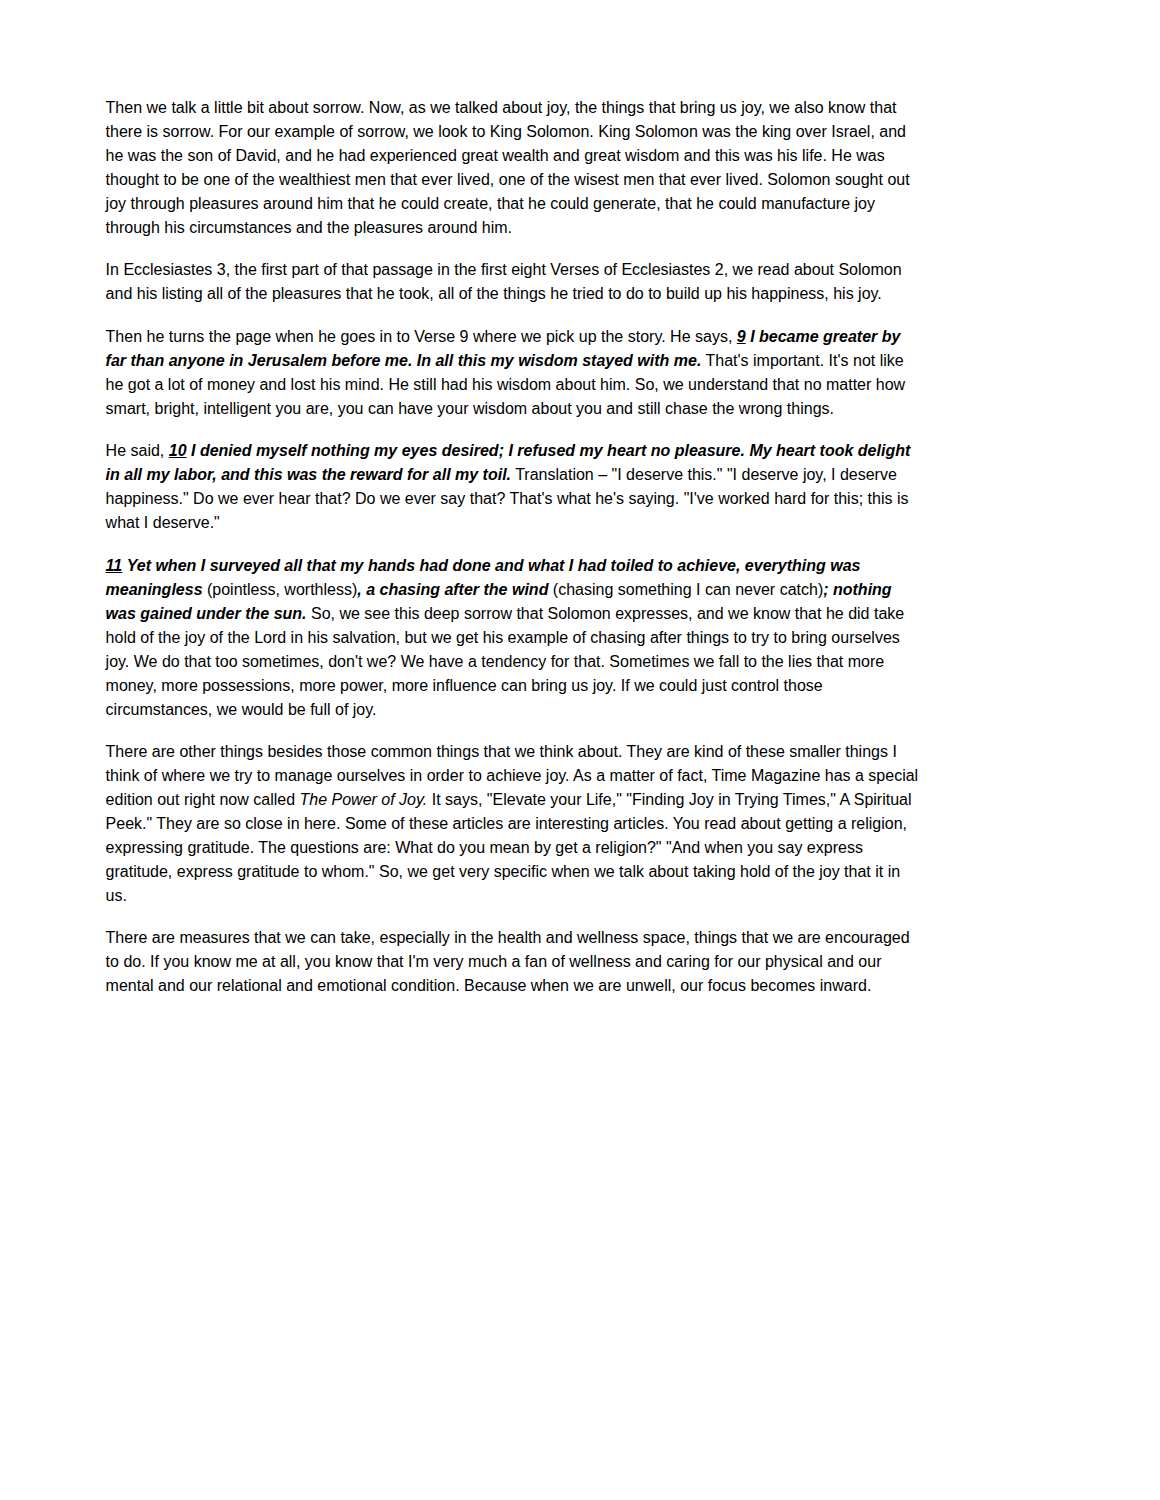Then we talk a little bit about sorrow. Now, as we talked about joy, the things that bring us joy, we also know that there is sorrow. For our example of sorrow, we look to King Solomon. King Solomon was the king over Israel, and he was the son of David, and he had experienced great wealth and great wisdom and this was his life. He was thought to be one of the wealthiest men that ever lived, one of the wisest men that ever lived. Solomon sought out joy through pleasures around him that he could create, that he could generate, that he could manufacture joy through his circumstances and the pleasures around him.
In Ecclesiastes 3, the first part of that passage in the first eight Verses of Ecclesiastes 2, we read about Solomon and his listing all of the pleasures that he took, all of the things he tried to do to build up his happiness, his joy.
Then he turns the page when he goes in to Verse 9 where we pick up the story. He says, 9 I became greater by far than anyone in Jerusalem before me. In all this my wisdom stayed with me. That's important. It's not like he got a lot of money and lost his mind. He still had his wisdom about him. So, we understand that no matter how smart, bright, intelligent you are, you can have your wisdom about you and still chase the wrong things.
He said, 10 I denied myself nothing my eyes desired; I refused my heart no pleasure. My heart took delight in all my labor, and this was the reward for all my toil. Translation – "I deserve this." "I deserve joy, I deserve happiness." Do we ever hear that? Do we ever say that? That's what he's saying. "I've worked hard for this; this is what I deserve."
11 Yet when I surveyed all that my hands had done and what I had toiled to achieve, everything was meaningless (pointless, worthless), a chasing after the wind (chasing something I can never catch); nothing was gained under the sun. So, we see this deep sorrow that Solomon expresses, and we know that he did take hold of the joy of the Lord in his salvation, but we get his example of chasing after things to try to bring ourselves joy. We do that too sometimes, don't we? We have a tendency for that. Sometimes we fall to the lies that more money, more possessions, more power, more influence can bring us joy. If we could just control those circumstances, we would be full of joy.
There are other things besides those common things that we think about. They are kind of these smaller things I think of where we try to manage ourselves in order to achieve joy. As a matter of fact, Time Magazine has a special edition out right now called The Power of Joy. It says, "Elevate your Life," "Finding Joy in Trying Times," A Spiritual Peek." They are so close in here. Some of these articles are interesting articles. You read about getting a religion, expressing gratitude. The questions are: What do you mean by get a religion?" "And when you say express gratitude, express gratitude to whom." So, we get very specific when we talk about taking hold of the joy that it in us.
There are measures that we can take, especially in the health and wellness space, things that we are encouraged to do. If you know me at all, you know that I'm very much a fan of wellness and caring for our physical and our mental and our relational and emotional condition. Because when we are unwell, our focus becomes inward.